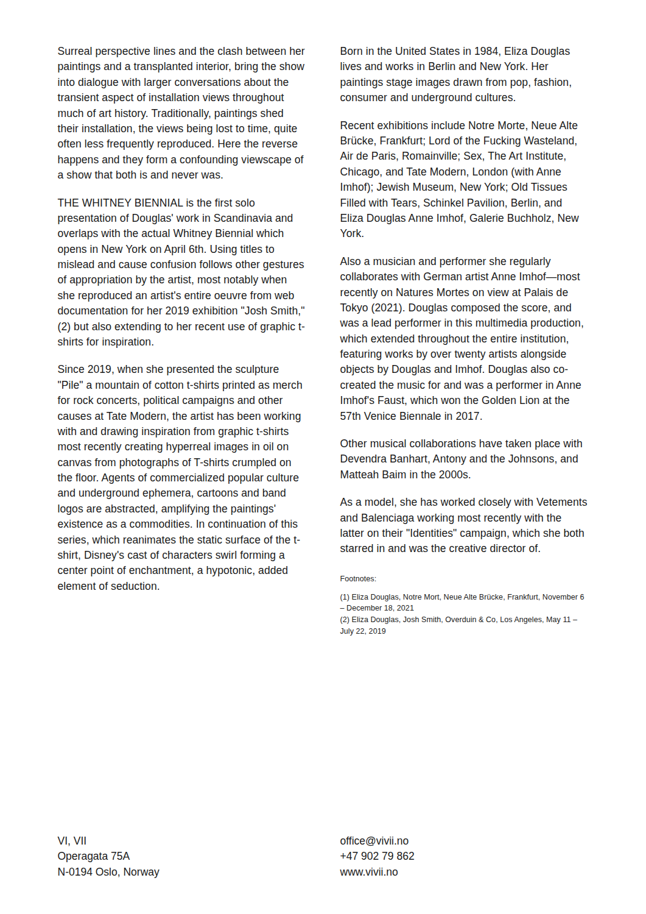Surreal perspective lines and the clash between her paintings and a transplanted interior, bring the show into dialogue with larger conversations about the transient aspect of installation views throughout much of art history. Traditionally, paintings shed their installation, the views being lost to time, quite often less frequently reproduced. Here the reverse happens and they form a confounding viewscape of a show that both is and never was.
THE WHITNEY BIENNIAL is the first solo presentation of Douglas' work in Scandinavia and overlaps with the actual Whitney Biennial which opens in New York on April 6th. Using titles to mislead and cause confusion follows other gestures of appropriation by the artist, most notably when she reproduced an artist's entire oeuvre from web documentation for her 2019 exhibition "Josh Smith,"(2) but also extending to her recent use of graphic t-shirts for inspiration.
Since 2019, when she presented the sculpture "Pile" a mountain of cotton t-shirts printed as merch for rock concerts, political campaigns and other causes at Tate Modern, the artist has been working with and drawing inspiration from graphic t-shirts most recently creating hyperreal images in oil on canvas from photographs of T-shirts crumpled on the floor. Agents of commercialized popular culture and underground ephemera, cartoons and band logos are abstracted, amplifying the paintings' existence as a commodities. In continuation of this series, which reanimates the static surface of the t-shirt, Disney's cast of characters swirl forming a center point of enchantment, a hypotonic, added element of seduction.
Born in the United States in 1984, Eliza Douglas lives and works in Berlin and New York. Her paintings stage images drawn from pop, fashion, consumer and underground cultures.
Recent exhibitions include Notre Morte, Neue Alte Brücke, Frankfurt; Lord of the Fucking Wasteland, Air de Paris, Romainville; Sex, The Art Institute, Chicago, and Tate Modern, London (with Anne Imhof); Jewish Museum, New York; Old Tissues Filled with Tears, Schinkel Pavilion, Berlin, and Eliza Douglas Anne Imhof, Galerie Buchholz, New York.
Also a musician and performer she regularly collaborates with German artist Anne Imhof—most recently on Natures Mortes on view at Palais de Tokyo (2021). Douglas composed the score, and was a lead performer in this multimedia production, which extended throughout the entire institution, featuring works by over twenty artists alongside objects by Douglas and Imhof. Douglas also co-created the music for and was a performer in Anne Imhof's Faust, which won the Golden Lion at the 57th Venice Biennale in 2017.
Other musical collaborations have taken place with Devendra Banhart, Antony and the Johnsons, and Matteah Baim in the 2000s.
As a model, she has worked closely with Vetements and Balenciaga working most recently with the latter on their "Identities" campaign, which she both starred in and was the creative director of.
Footnotes:
(1) Eliza Douglas, Notre Mort, Neue Alte Brücke, Frankfurt, November 6 – December 18, 2021
(2) Eliza Douglas, Josh Smith, Overduin & Co, Los Angeles, May 11 – July 22, 2019
VI, VII
Operagata 75A
N-0194 Oslo, Norway
office@vivii.no
+47 902 79 862
www.vivii.no